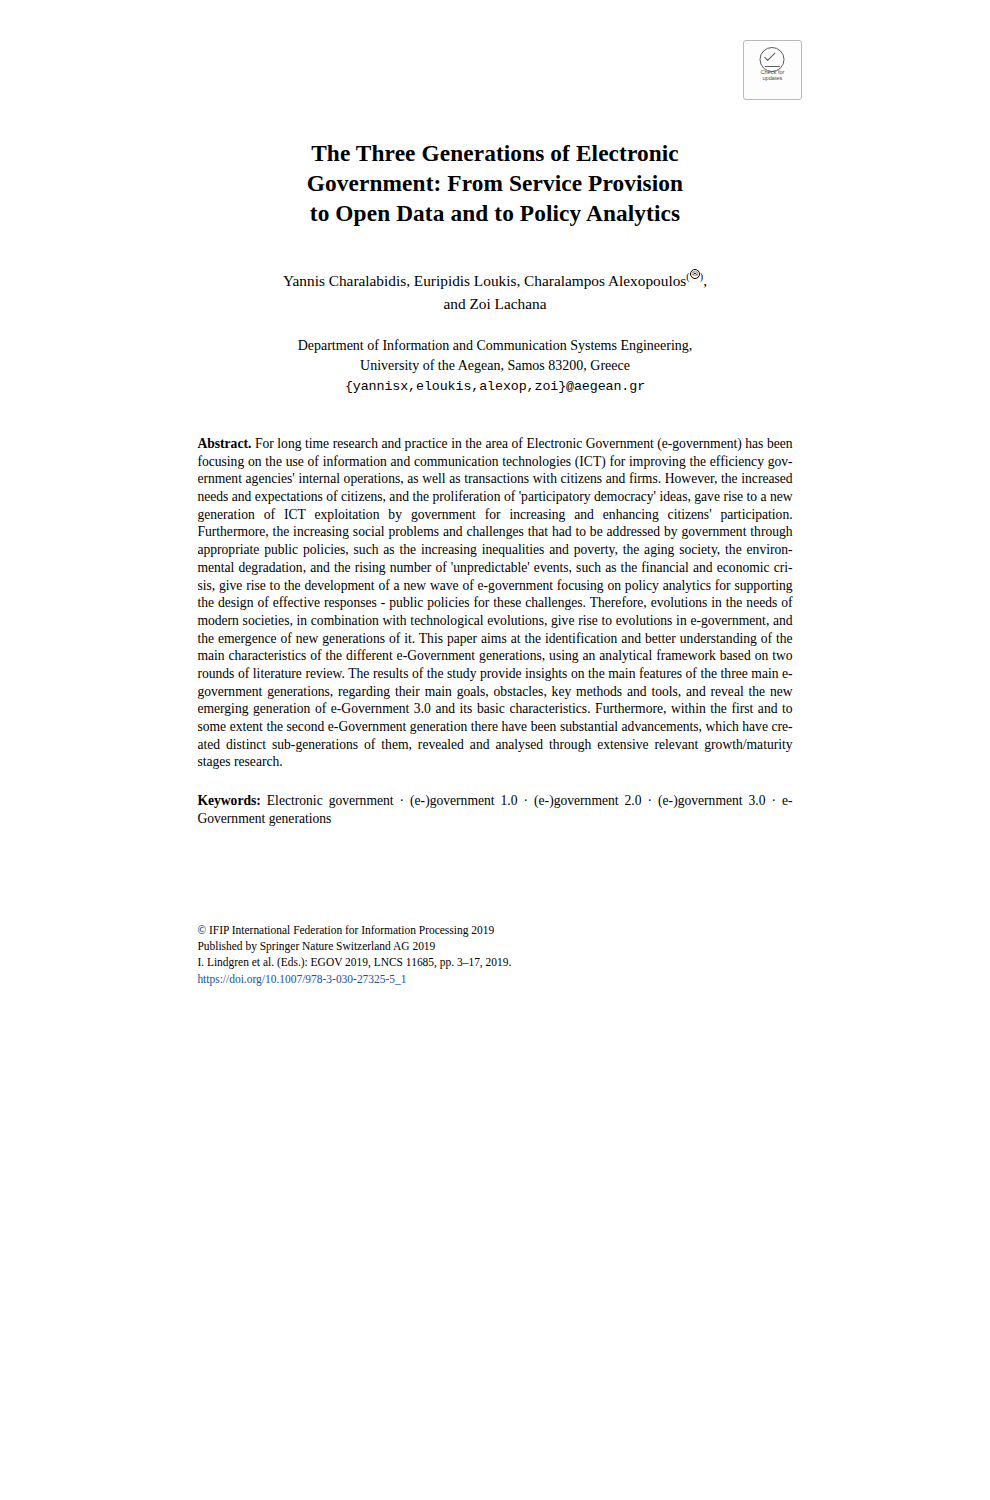Check for
updates
The Three Generations of Electronic
Government: From Service Provision
to Open Data and to Policy Analytics
Yannis Charalabidis, Euripidis Loukis, Charalampos Alexopoulos(✉),
and Zoi Lachana
Department of Information and Communication Systems Engineering,
University of the Aegean, Samos 83200, Greece
{yannisx,eloukis,alexop,zoi}@aegean.gr
Abstract. For long time research and practice in the area of Electronic Government (e-government) has been focusing on the use of information and communication technologies (ICT) for improving the efficiency government agencies' internal operations, as well as transactions with citizens and firms. However, the increased needs and expectations of citizens, and the proliferation of 'participatory democracy' ideas, gave rise to a new generation of ICT exploitation by government for increasing and enhancing citizens' participation. Furthermore, the increasing social problems and challenges that had to be addressed by government through appropriate public policies, such as the increasing inequalities and poverty, the aging society, the environmental degradation, and the rising number of 'unpredictable' events, such as the financial and economic crisis, give rise to the development of a new wave of e-government focusing on policy analytics for supporting the design of effective responses - public policies for these challenges. Therefore, evolutions in the needs of modern societies, in combination with technological evolutions, give rise to evolutions in e-government, and the emergence of new generations of it. This paper aims at the identification and better understanding of the main characteristics of the different e-Government generations, using an analytical framework based on two rounds of literature review. The results of the study provide insights on the main features of the three main e-government generations, regarding their main goals, obstacles, key methods and tools, and reveal the new emerging generation of e-Government 3.0 and its basic characteristics. Furthermore, within the first and to some extent the second e-Government generation there have been substantial advancements, which have created distinct sub-generations of them, revealed and analysed through extensive relevant growth/maturity stages research.
Keywords: Electronic government · (e-)government 1.0 · (e-)government 2.0 · (e-)government 3.0 · e-Government generations
© IFIP International Federation for Information Processing 2019
Published by Springer Nature Switzerland AG 2019
I. Lindgren et al. (Eds.): EGOV 2019, LNCS 11685, pp. 3–17, 2019.
https://doi.org/10.1007/978-3-030-27325-5_1